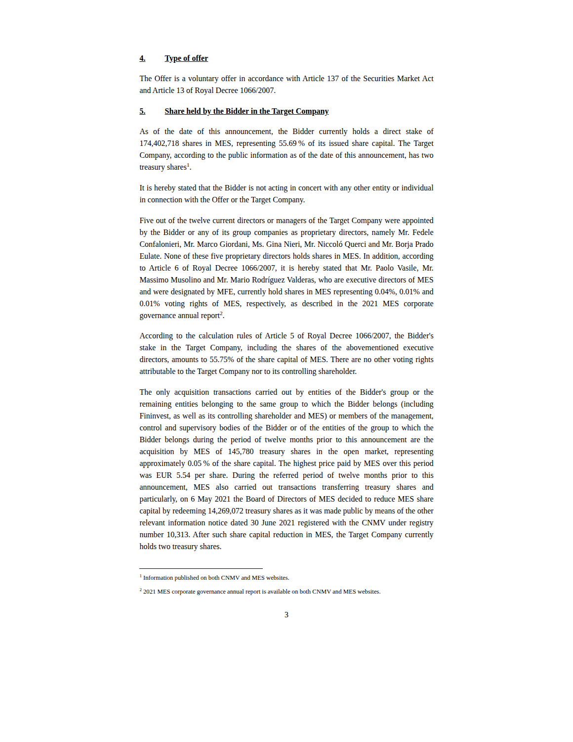4. Type of offer
The Offer is a voluntary offer in accordance with Article 137 of the Securities Market Act and Article 13 of Royal Decree 1066/2007.
5. Share held by the Bidder in the Target Company
As of the date of this announcement, the Bidder currently holds a direct stake of 174,402,718 shares in MES, representing 55.69 % of its issued share capital. The Target Company, according to the public information as of the date of this announcement, has two treasury shares1.
It is hereby stated that the Bidder is not acting in concert with any other entity or individual in connection with the Offer or the Target Company.
Five out of the twelve current directors or managers of the Target Company were appointed by the Bidder or any of its group companies as proprietary directors, namely Mr. Fedele Confalonieri, Mr. Marco Giordani, Ms. Gina Nieri, Mr. Niccoló Querci and Mr. Borja Prado Eulate. None of these five proprietary directors holds shares in MES. In addition, according to Article 6 of Royal Decree 1066/2007, it is hereby stated that Mr. Paolo Vasile, Mr. Massimo Musolino and Mr. Mario Rodríguez Valderas, who are executive directors of MES and were designated by MFE, currently hold shares in MES representing 0.04%, 0.01% and 0.01% voting rights of MES, respectively, as described in the 2021 MES corporate governance annual report2.
According to the calculation rules of Article 5 of Royal Decree 1066/2007, the Bidder's stake in the Target Company, including the shares of the abovementioned executive directors, amounts to 55.75% of the share capital of MES. There are no other voting rights attributable to the Target Company nor to its controlling shareholder.
The only acquisition transactions carried out by entities of the Bidder's group or the remaining entities belonging to the same group to which the Bidder belongs (including Fininvest, as well as its controlling shareholder and MES) or members of the management, control and supervisory bodies of the Bidder or of the entities of the group to which the Bidder belongs during the period of twelve months prior to this announcement are the acquisition by MES of 145,780 treasury shares in the open market, representing approximately 0.05 % of the share capital. The highest price paid by MES over this period was EUR 5.54 per share. During the referred period of twelve months prior to this announcement, MES also carried out transactions transferring treasury shares and particularly, on 6 May 2021 the Board of Directors of MES decided to reduce MES share capital by redeeming 14,269,072 treasury shares as it was made public by means of the other relevant information notice dated 30 June 2021 registered with the CNMV under registry number 10,313. After such share capital reduction in MES, the Target Company currently holds two treasury shares.
1 Information published on both CNMV and MES websites.
2 2021 MES corporate governance annual report is available on both CNMV and MES websites.
3